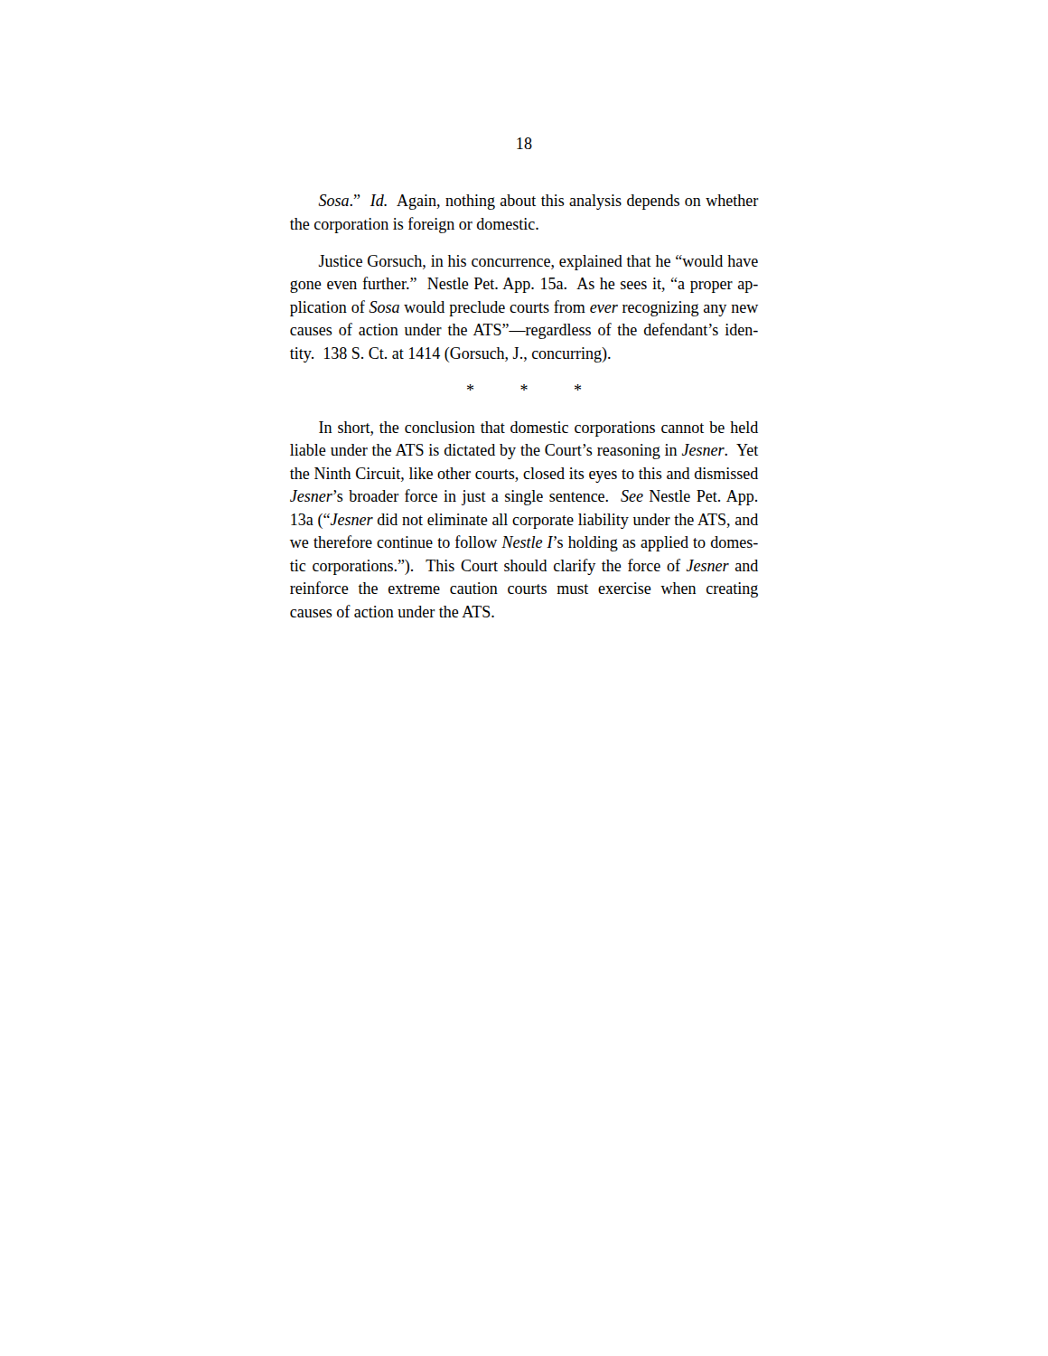18
Sosa.” Id. Again, nothing about this analysis depends on whether the corporation is foreign or domestic.
Justice Gorsuch, in his concurrence, explained that he “would have gone even further.” Nestle Pet. App. 15a. As he sees it, “a proper application of Sosa would preclude courts from ever recognizing any new causes of action under the ATS”—regardless of the defendant’s identity. 138 S. Ct. at 1414 (Gorsuch, J., concurring).
***
In short, the conclusion that domestic corporations cannot be held liable under the ATS is dictated by the Court’s reasoning in Jesner. Yet the Ninth Circuit, like other courts, closed its eyes to this and dismissed Jesner’s broader force in just a single sentence. See Nestle Pet. App. 13a (“Jesner did not eliminate all corporate liability under the ATS, and we therefore continue to follow Nestle I’s holding as applied to domestic corporations.”). This Court should clarify the force of Jesner and reinforce the extreme caution courts must exercise when creating causes of action under the ATS.